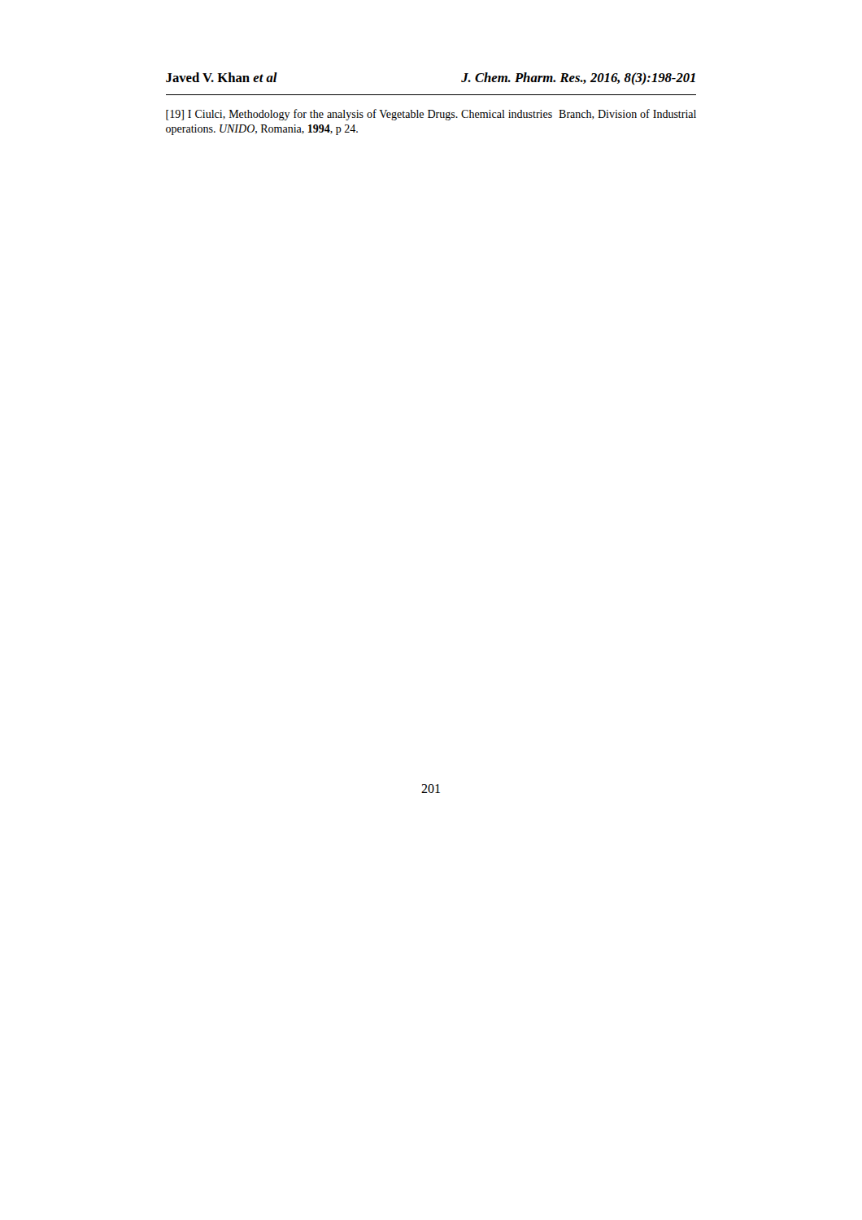Javed V. Khan et al
J. Chem. Pharm. Res., 2016, 8(3):198-201
[19] I Ciulci, Methodology for the analysis of Vegetable Drugs. Chemical industries Branch, Division of Industrial operations. UNIDO, Romania, 1994, p 24.
201